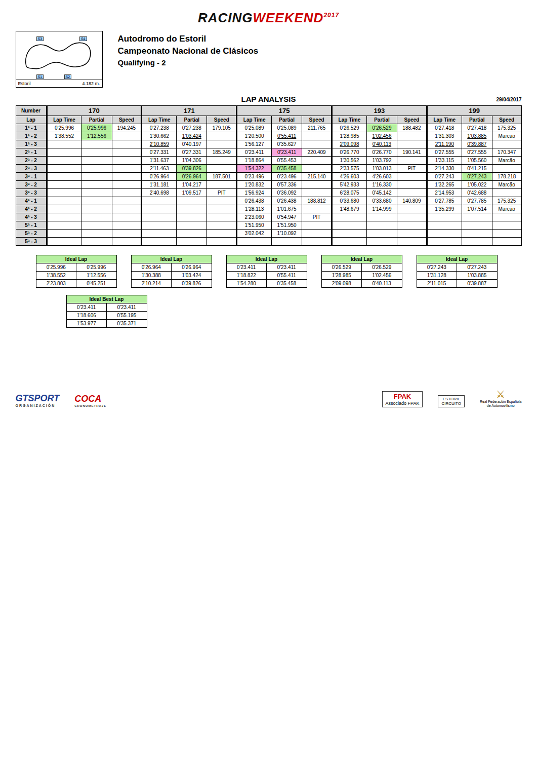RACINGWEEKEND 2017
S3
S4
S1
S2
Estoril
4.182 m.
Autodromo do Estoril
Campeonato Nacional de Clásicos
Qualifying - 2
LAP ANALYSIS 29/04/2017
| Number | 170 | 171 | 175 | 193 | 199 |
| --- | --- | --- | --- | --- | --- |
| Lap | Lap Time | Partial | Speed | Lap Time | Partial | Speed | Lap Time | Partial | Speed | Lap Time | Partial | Speed | Lap Time | Partial | Speed |
| 1ª - 1 | 0'25.996 | 0'25.996 | 194.245 | 0'27.238 | 0'27.238 | 179.105 | 0'25.089 | 0'25.089 | 211.765 | 0'26.529 | 0'26.529 | 188.482 | 0'27.418 | 0'27.418 | 175.325 |
| 1ª - 2 | 1'38.552 | 1'12.556 | | 1'30.662 | 1'03.424 | | 1'20.500 | 0'55.411 | | 1'28.985 | 1'02.456 | | 1'31.303 | 1'03.885 | Marcão |
| 1ª - 3 | | | | 2'10.859 | 0'40.197 | | 1'56.127 | 0'35.627 | | 2'09.098 | 0'40.113 | | 2'11.190 | 0'39.887 | |
| 2ª - 1 | | | | 0'27.331 | 0'27.331 | 185.249 | 0'23.411 | 0'23.411 | 220.409 | 0'26.770 | 0'26.770 | 190.141 | 0'27.555 | 0'27.555 | 170.347 |
| 2ª - 2 | | | | 1'31.637 | 1'04.306 | | 1'18.864 | 0'55.453 | | 1'30.562 | 1'03.792 | | 1'33.115 | 1'05.560 | Marcão |
| 2ª - 3 | | | | 2'11.463 | 0'39.826 | | 1'54.322 | 0'35.458 | | 2'33.575 | 1'03.013 | PIT | 2'14.330 | 0'41.215 | |
| 3ª - 1 | | | | 0'26.964 | 0'26.964 | 187.501 | 0'23.496 | 0'23.496 | 215.140 | 4'26.603 | 4'26.603 | | 0'27.243 | 0'27.243 | 178.218 |
| 3ª - 2 | | | | 1'31.181 | 1'04.217 | | 1'20.832 | 0'57.336 | | 5'42.933 | 1'16.330 | | 1'32.265 | 1'05.022 | Marcão |
| 3ª - 3 | | | | 2'40.698 | 1'09.517 | PIT | 1'56.924 | 0'36.092 | | 6'28.075 | 0'45.142 | | 2'14.953 | 0'42.688 | |
| 4ª - 1 | | | | | | | 0'26.438 | 0'26.438 | 188.812 | 0'33.680 | 0'33.680 | 140.809 | 0'27.785 | 0'27.785 | 175.325 |
| 4ª - 2 | | | | | | | 1'28.113 | 1'01.675 | | 1'48.679 | 1'14.999 | | 1'35.299 | 1'07.514 | Marcão |
| 4ª - 3 | | | | | | | 2'23.060 | 0'54.947 | PIT | | | | | | |
| 5ª - 1 | | | | | | | 1'51.950 | 1'51.950 | | | | | | | |
| 5ª - 2 | | | | | | | 3'02.042 | 1'10.092 | | | | | | | |
| 5ª - 3 | | | | | | | | | | | | | | | |
| Ideal Lap |
| --- |
| 0'25.996 | 0'25.996 |
| 1'38.552 | 1'12.556 |
| 2'23.803 | 0'45.251 |
| Ideal Lap |
| --- |
| 0'26.964 | 0'26.964 |
| 1'30.388 | 1'03.424 |
| 2'10.214 | 0'39.826 |
| Ideal Lap |
| --- |
| 0'23.411 | 0'23.411 |
| 1'18.822 | 0'55.411 |
| 1'54.280 | 0'35.458 |
| Ideal Lap |
| --- |
| 0'26.529 | 0'26.529 |
| 1'28.985 | 1'02.456 |
| 2'09.098 | 0'40.113 |
| Ideal Lap |
| --- |
| 0'27.243 | 0'27.243 |
| 1'31.128 | 1'03.885 |
| 2'11.015 | 0'39.887 |
| Ideal Best Lap |
| --- |
| 0'23.411 | 0'23.411 |
| 1'18.606 | 0'55.195 |
| 1'53.977 | 0'35.371 |
GTSPORTORGANIZACIÓN
COCACRONOMETRAJE
FPAK
Associado FPAK
ESTORIL
CIRCUITO
⚔
Real Federación Española
de Automovilismo